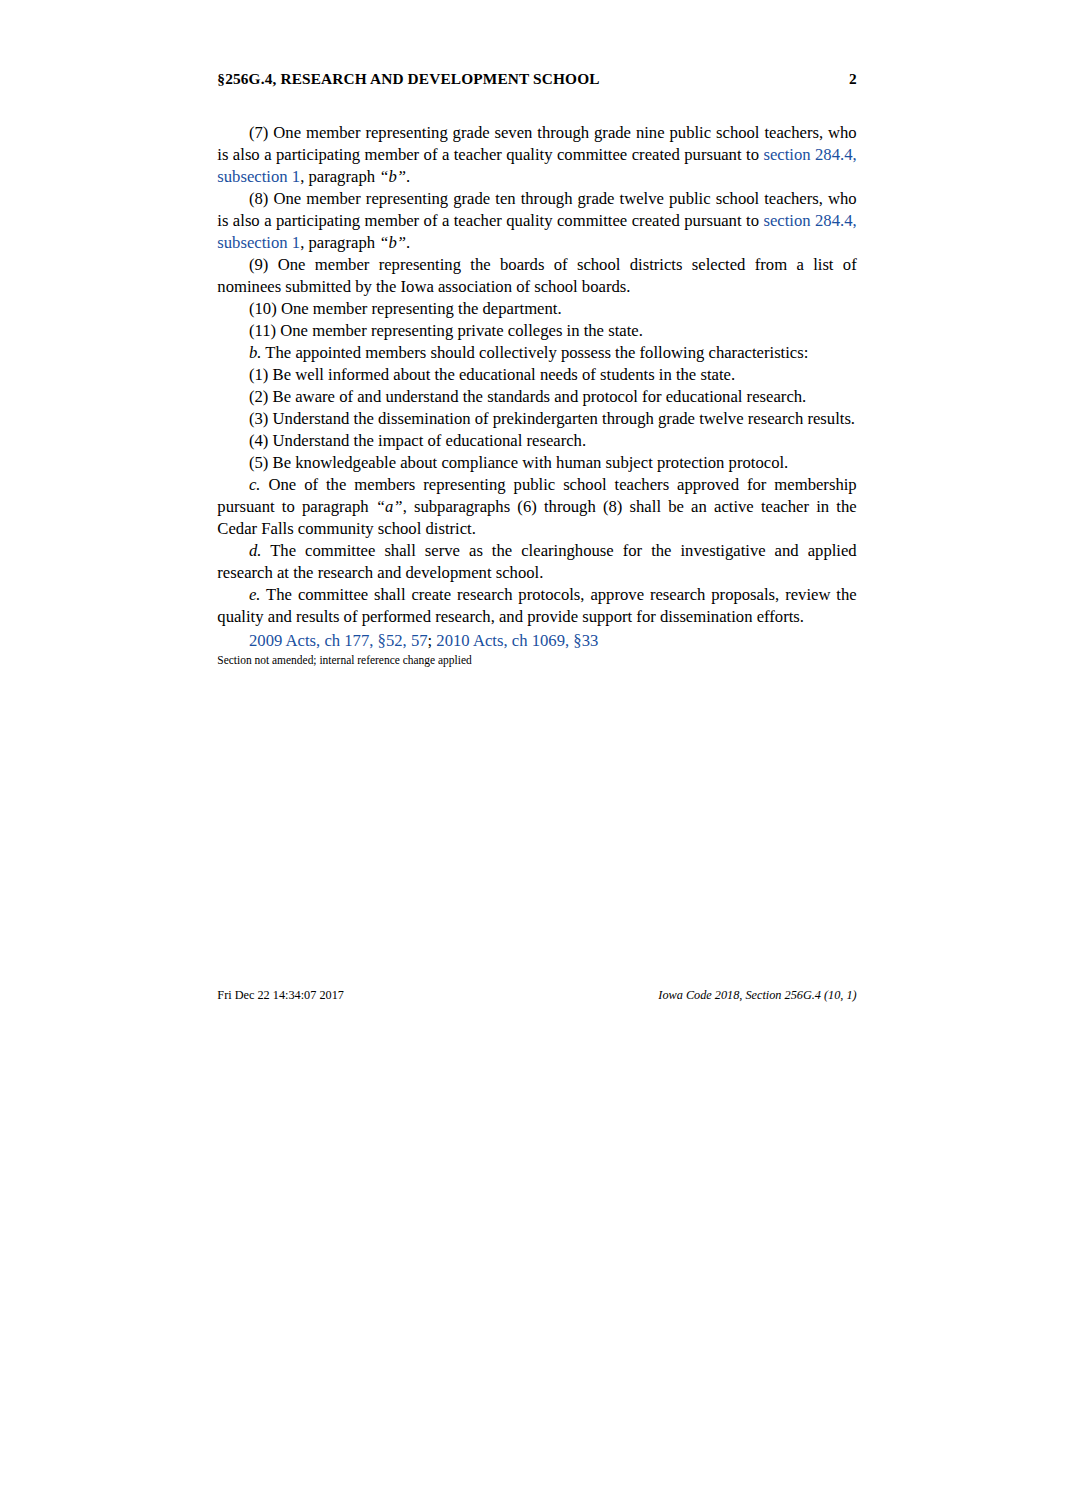§256G.4, RESEARCH AND DEVELOPMENT SCHOOL
2
(7) One member representing grade seven through grade nine public school teachers, who is also a participating member of a teacher quality committee created pursuant to section 284.4, subsection 1, paragraph “b”.
(8) One member representing grade ten through grade twelve public school teachers, who is also a participating member of a teacher quality committee created pursuant to section 284.4, subsection 1, paragraph “b”.
(9) One member representing the boards of school districts selected from a list of nominees submitted by the Iowa association of school boards.
(10) One member representing the department.
(11) One member representing private colleges in the state.
b. The appointed members should collectively possess the following characteristics:
(1) Be well informed about the educational needs of students in the state.
(2) Be aware of and understand the standards and protocol for educational research.
(3) Understand the dissemination of prekindergarten through grade twelve research results.
(4) Understand the impact of educational research.
(5) Be knowledgeable about compliance with human subject protection protocol.
c. One of the members representing public school teachers approved for membership pursuant to paragraph “a”, subparagraphs (6) through (8) shall be an active teacher in the Cedar Falls community school district.
d. The committee shall serve as the clearinghouse for the investigative and applied research at the research and development school.
e. The committee shall create research protocols, approve research proposals, review the quality and results of performed research, and provide support for dissemination efforts.
2009 Acts, ch 177, §52, 57; 2010 Acts, ch 1069, §33
Section not amended; internal reference change applied
Fri Dec 22 14:34:07 2017
Iowa Code 2018, Section 256G.4 (10, 1)